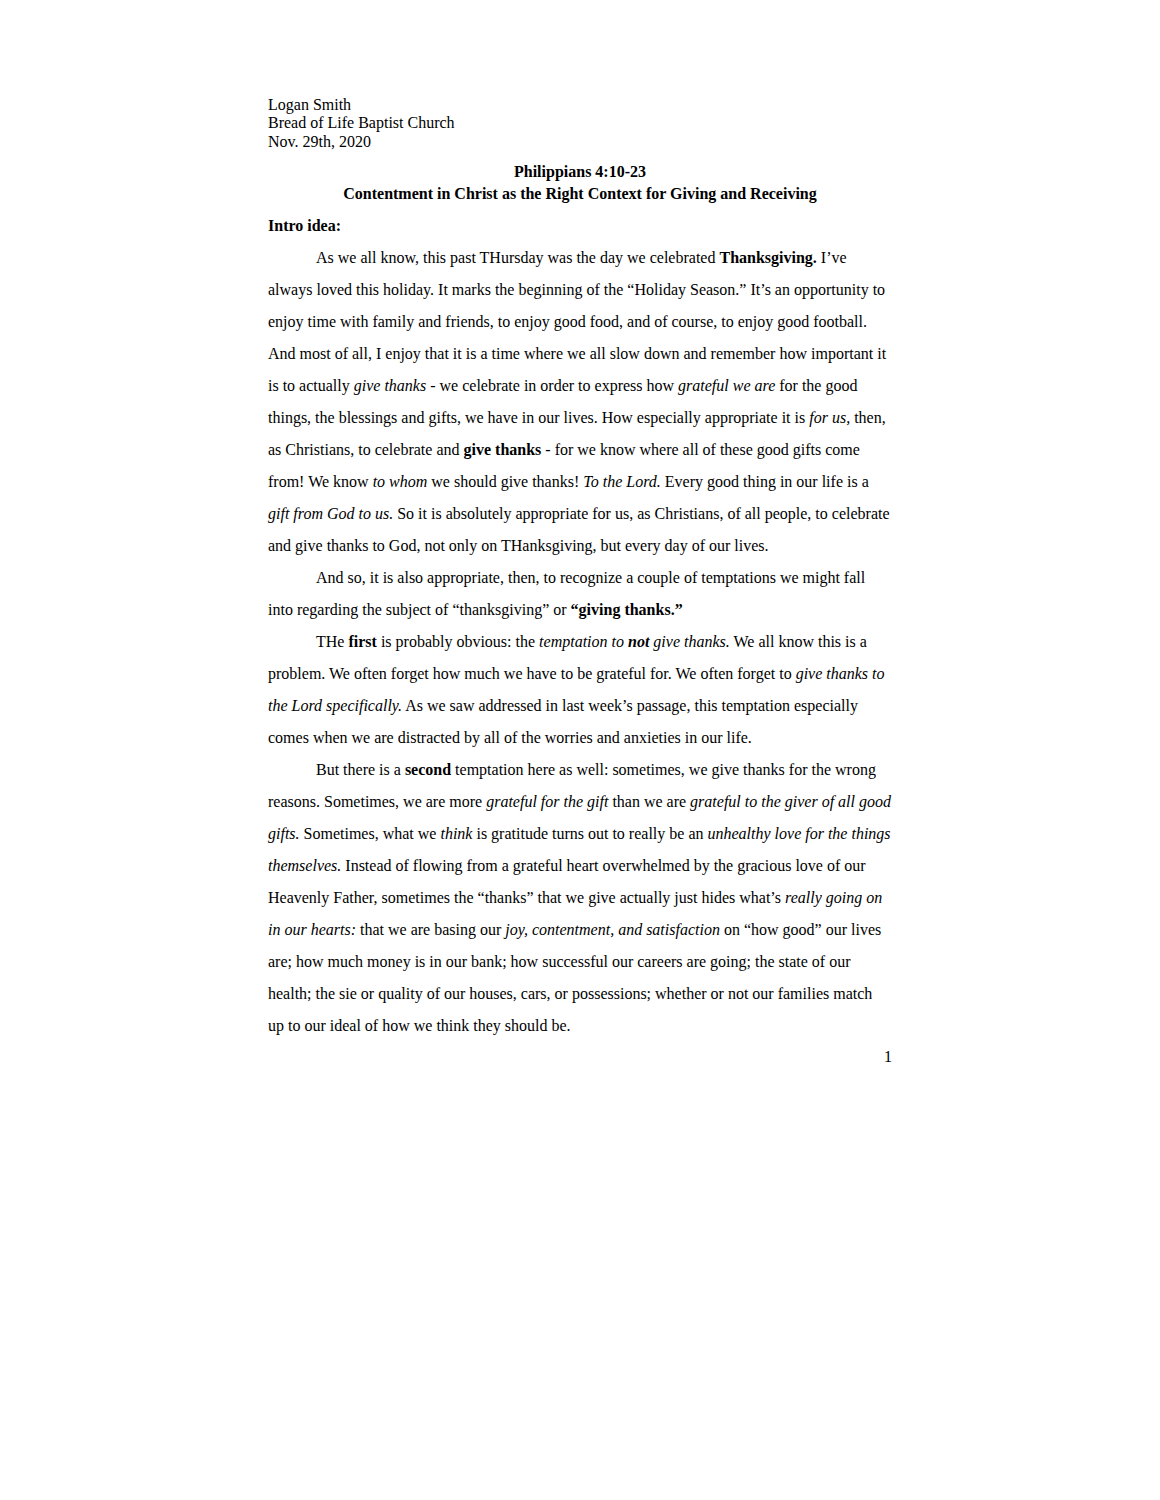Logan Smith
Bread of Life Baptist Church
Nov. 29th, 2020
Philippians 4:10-23
Contentment in Christ as the Right Context for Giving and Receiving
Intro idea:
As we all know, this past THursday was the day we celebrated Thanksgiving. I’ve always loved this holiday. It marks the beginning of the “Holiday Season.” It’s an opportunity to enjoy time with family and friends, to enjoy good food, and of course, to enjoy good football. And most of all, I enjoy that it is a time where we all slow down and remember how important it is to actually give thanks - we celebrate in order to express how grateful we are for the good things, the blessings and gifts, we have in our lives. How especially appropriate it is for us, then, as Christians, to celebrate and give thanks - for we know where all of these good gifts come from! We know to whom we should give thanks! To the Lord. Every good thing in our life is a gift from God to us. So it is absolutely appropriate for us, as Christians, of all people, to celebrate and give thanks to God, not only on THanksgiving, but every day of our lives.
And so, it is also appropriate, then, to recognize a couple of temptations we might fall into regarding the subject of “thanksgiving” or “giving thanks.”
THe first is probably obvious: the temptation to not give thanks. We all know this is a problem. We often forget how much we have to be grateful for. We often forget to give thanks to the Lord specifically. As we saw addressed in last week’s passage, this temptation especially comes when we are distracted by all of the worries and anxieties in our life.
But there is a second temptation here as well: sometimes, we give thanks for the wrong reasons. Sometimes, we are more grateful for the gift than we are grateful to the giver of all good gifts. Sometimes, what we think is gratitude turns out to really be an unhealthy love for the things themselves. Instead of flowing from a grateful heart overwhelmed by the gracious love of our Heavenly Father, sometimes the “thanks” that we give actually just hides what’s really going on in our hearts: that we are basing our joy, contentment, and satisfaction on “how good” our lives are; how much money is in our bank; how successful our careers are going; the state of our health; the sie or quality of our houses, cars, or possessions; whether or not our families match up to our ideal of how we think they should be.
1